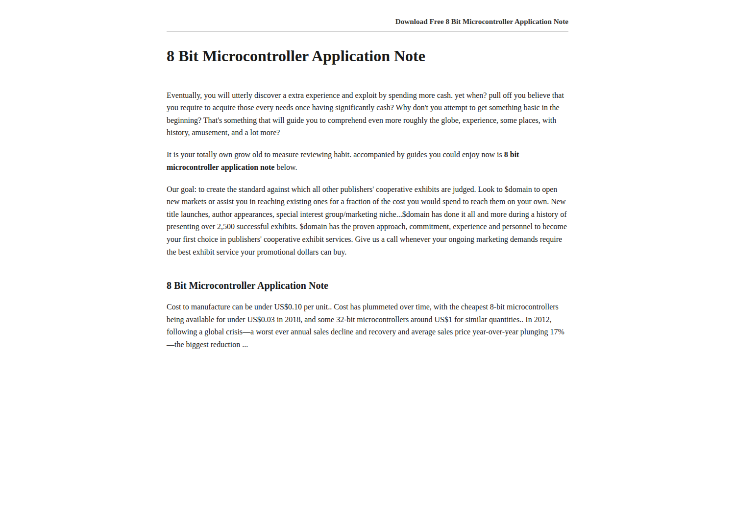Download Free 8 Bit Microcontroller Application Note
8 Bit Microcontroller Application Note
Eventually, you will utterly discover a extra experience and exploit by spending more cash. yet when? pull off you believe that you require to acquire those every needs once having significantly cash? Why don't you attempt to get something basic in the beginning? That's something that will guide you to comprehend even more roughly the globe, experience, some places, with history, amusement, and a lot more?
It is your totally own grow old to measure reviewing habit. accompanied by guides you could enjoy now is 8 bit microcontroller application note below.
Our goal: to create the standard against which all other publishers' cooperative exhibits are judged. Look to $domain to open new markets or assist you in reaching existing ones for a fraction of the cost you would spend to reach them on your own. New title launches, author appearances, special interest group/marketing niche...$domain has done it all and more during a history of presenting over 2,500 successful exhibits. $domain has the proven approach, commitment, experience and personnel to become your first choice in publishers' cooperative exhibit services. Give us a call whenever your ongoing marketing demands require the best exhibit service your promotional dollars can buy.
8 Bit Microcontroller Application Note
Cost to manufacture can be under US$0.10 per unit.. Cost has plummeted over time, with the cheapest 8-bit microcontrollers being available for under US$0.03 in 2018, and some 32-bit microcontrollers around US$1 for similar quantities.. In 2012, following a global crisis—a worst ever annual sales decline and recovery and average sales price year-over-year plunging 17%—the biggest reduction ...